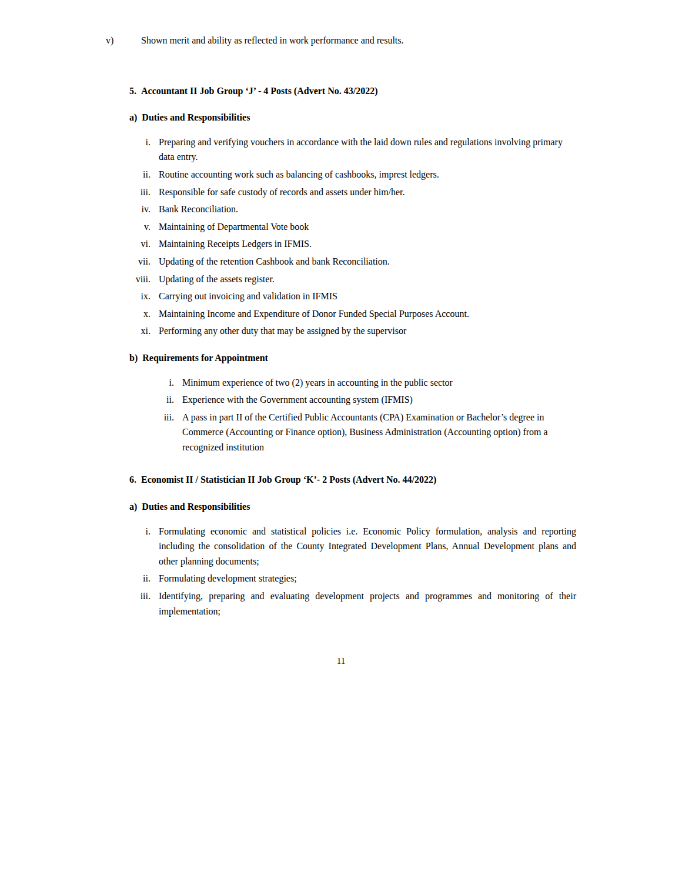v) Shown merit and ability as reflected in work performance and results.
5. Accountant II Job Group ‘J’ - 4 Posts (Advert No. 43/2022)
a) Duties and Responsibilities
Preparing and verifying vouchers in accordance with the laid down rules and regulations involving primary data entry.
Routine accounting work such as balancing of cashbooks, imprest ledgers.
Responsible for safe custody of records and assets under him/her.
Bank Reconciliation.
Maintaining of Departmental Vote book
Maintaining Receipts Ledgers in IFMIS.
Updating of the retention Cashbook and bank Reconciliation.
Updating of the assets register.
Carrying out invoicing and validation in IFMIS
Maintaining Income and Expenditure of Donor Funded Special Purposes Account.
Performing any other duty that may be assigned by the supervisor
b) Requirements for Appointment
Minimum experience of two (2) years in accounting in the public sector
Experience with the Government accounting system (IFMIS)
A pass in part II of the Certified Public Accountants (CPA) Examination or Bachelor’s degree in Commerce (Accounting or Finance option), Business Administration (Accounting option) from a recognized institution
6. Economist II / Statistician II Job Group ‘K’- 2 Posts (Advert No. 44/2022)
a) Duties and Responsibilities
Formulating economic and statistical policies i.e. Economic Policy formulation, analysis and reporting including the consolidation of the County Integrated Development Plans, Annual Development plans and other planning documents;
Formulating development strategies;
Identifying, preparing and evaluating development projects and programmes and monitoring of their implementation;
11